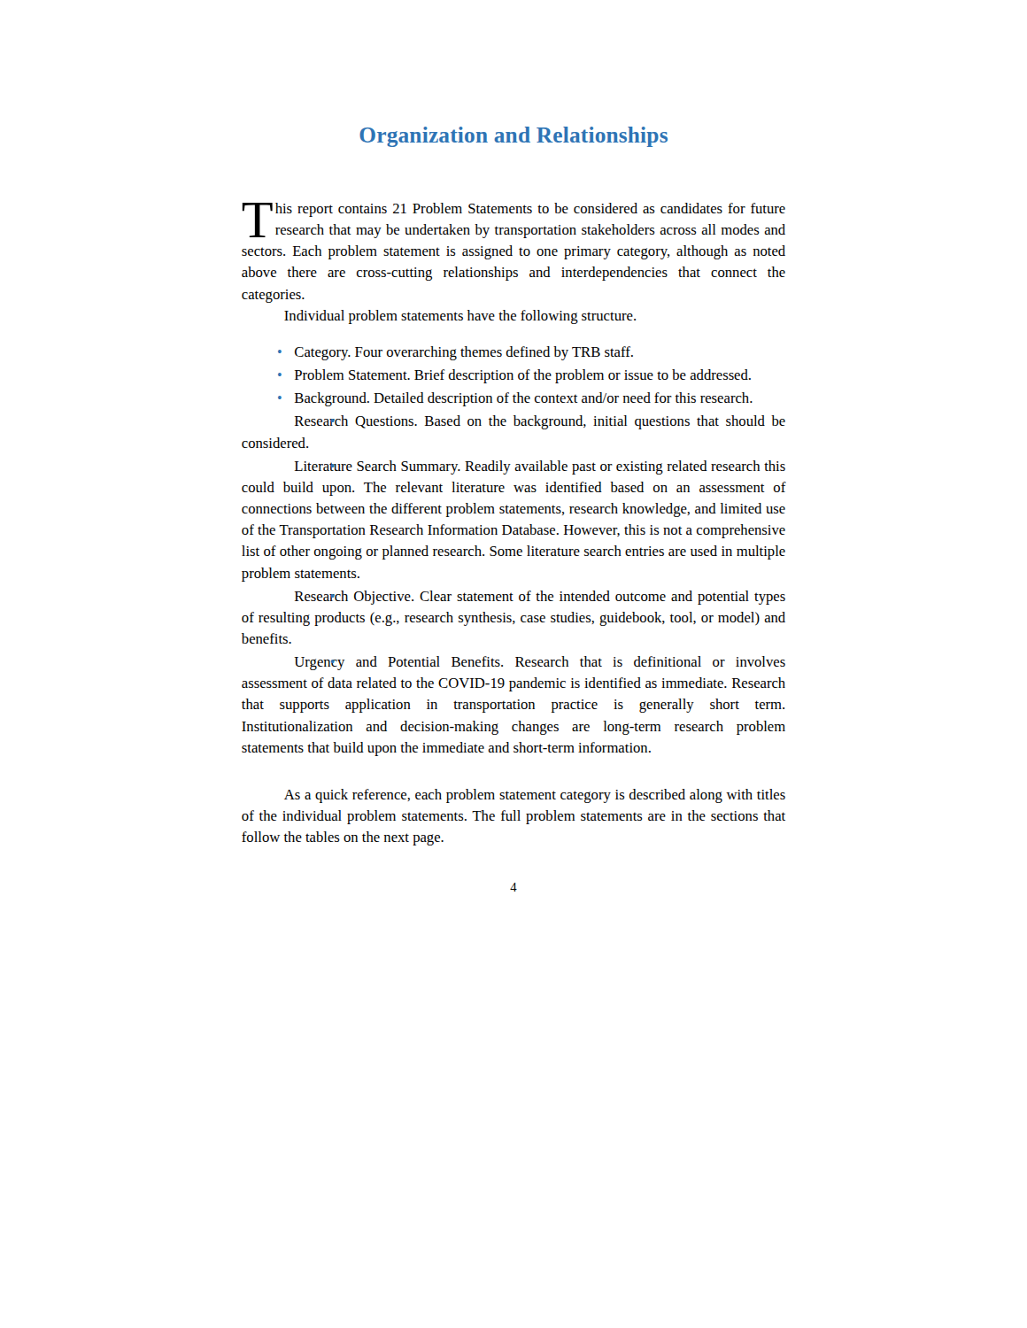Organization and Relationships
This report contains 21 Problem Statements to be considered as candidates for future research that may be undertaken by transportation stakeholders across all modes and sectors. Each problem statement is assigned to one primary category, although as noted above there are cross-cutting relationships and interdependencies that connect the categories.
Individual problem statements have the following structure.
Category. Four overarching themes defined by TRB staff.
Problem Statement. Brief description of the problem or issue to be addressed.
Background. Detailed description of the context and/or need for this research.
Research Questions. Based on the background, initial questions that should be considered.
Literature Search Summary. Readily available past or existing related research this could build upon. The relevant literature was identified based on an assessment of connections between the different problem statements, research knowledge, and limited use of the Transportation Research Information Database. However, this is not a comprehensive list of other ongoing or planned research. Some literature search entries are used in multiple problem statements.
Research Objective. Clear statement of the intended outcome and potential types of resulting products (e.g., research synthesis, case studies, guidebook, tool, or model) and benefits.
Urgency and Potential Benefits. Research that is definitional or involves assessment of data related to the COVID-19 pandemic is identified as immediate. Research that supports application in transportation practice is generally short term. Institutionalization and decision-making changes are long-term research problem statements that build upon the immediate and short-term information.
As a quick reference, each problem statement category is described along with titles of the individual problem statements. The full problem statements are in the sections that follow the tables on the next page.
4